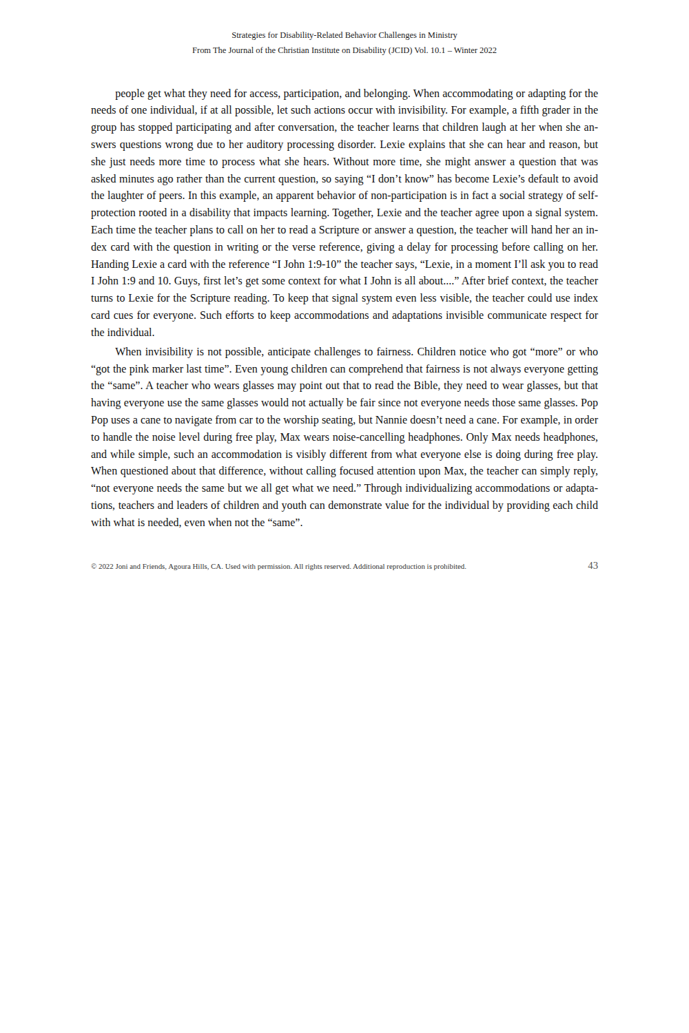Strategies for Disability-Related Behavior Challenges in Ministry
From The Journal of the Christian Institute on Disability (JCID) Vol. 10.1 – Winter 2022
people get what they need for access, participation, and belonging. When accommodating or adapting for the needs of one individual, if at all possible, let such actions occur with invisibility. For example, a fifth grader in the group has stopped participating and after conversation, the teacher learns that children laugh at her when she answers questions wrong due to her auditory processing disorder. Lexie explains that she can hear and reason, but she just needs more time to process what she hears. Without more time, she might answer a question that was asked minutes ago rather than the current question, so saying “I don’t know” has become Lexie’s default to avoid the laughter of peers. In this example, an apparent behavior of non-participation is in fact a social strategy of self-protection rooted in a disability that impacts learning. Together, Lexie and the teacher agree upon a signal system. Each time the teacher plans to call on her to read a Scripture or answer a question, the teacher will hand her an index card with the question in writing or the verse reference, giving a delay for processing before calling on her. Handing Lexie a card with the reference “I John 1:9-10” the teacher says, “Lexie, in a moment I’ll ask you to read I John 1:9 and 10. Guys, first let’s get some context for what I John is all about....” After brief context, the teacher turns to Lexie for the Scripture reading. To keep that signal system even less visible, the teacher could use index card cues for everyone. Such efforts to keep accommodations and adaptations invisible communicate respect for the individual.
When invisibility is not possible, anticipate challenges to fairness. Children notice who got “more” or who “got the pink marker last time”. Even young children can comprehend that fairness is not always everyone getting the “same”. A teacher who wears glasses may point out that to read the Bible, they need to wear glasses, but that having everyone use the same glasses would not actually be fair since not everyone needs those same glasses. Pop Pop uses a cane to navigate from car to the worship seating, but Nannie doesn’t need a cane. For example, in order to handle the noise level during free play, Max wears noise-cancelling headphones. Only Max needs headphones, and while simple, such an accommodation is visibly different from what everyone else is doing during free play. When questioned about that difference, without calling focused attention upon Max, the teacher can simply reply, “not everyone needs the same but we all get what we need.” Through individualizing accommodations or adaptations, teachers and leaders of children and youth can demonstrate value for the individual by providing each child with what is needed, even when not the “same”.
© 2022 Joni and Friends, Agoura Hills, CA. Used with permission. All rights reserved. Additional reproduction is prohibited.
43